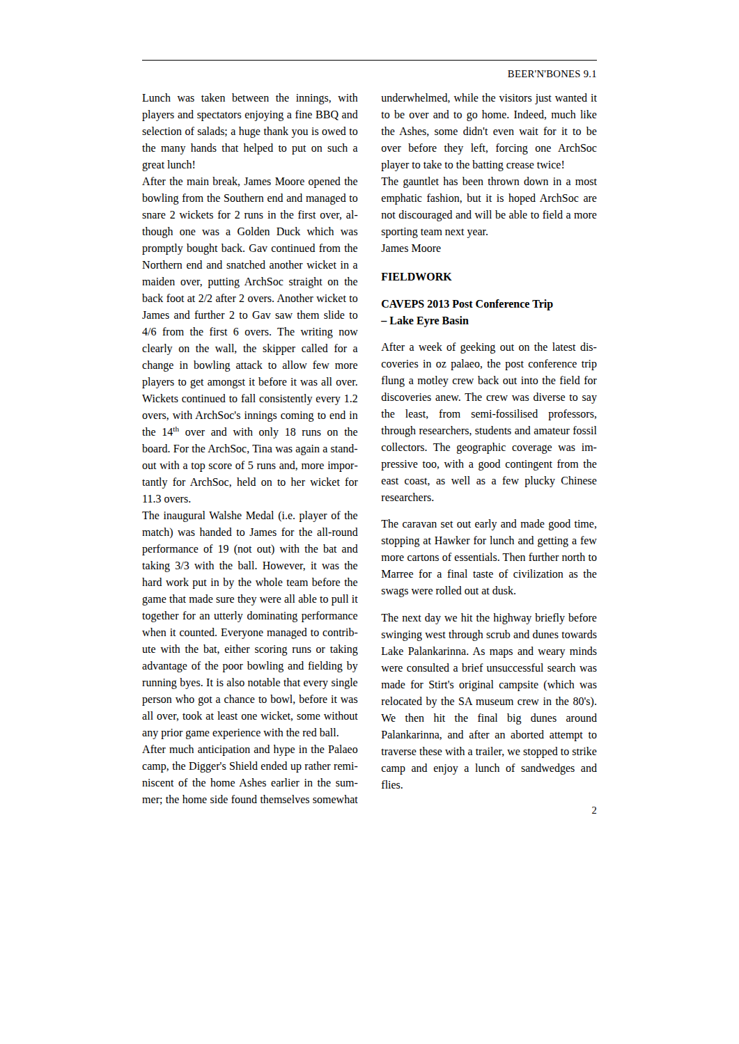BEER'N'BONES 9.1
Lunch was taken between the innings, with players and spectators enjoying a fine BBQ and selection of salads; a huge thank you is owed to the many hands that helped to put on such a great lunch!
After the main break, James Moore opened the bowling from the Southern end and managed to snare 2 wickets for 2 runs in the first over, although one was a Golden Duck which was promptly bought back. Gav continued from the Northern end and snatched another wicket in a maiden over, putting ArchSoc straight on the back foot at 2/2 after 2 overs. Another wicket to James and further 2 to Gav saw them slide to 4/6 from the first 6 overs. The writing now clearly on the wall, the skipper called for a change in bowling attack to allow few more players to get amongst it before it was all over. Wickets continued to fall consistently every 1.2 overs, with ArchSoc's innings coming to end in the 14th over and with only 18 runs on the board. For the ArchSoc, Tina was again a stand-out with a top score of 5 runs and, more importantly for ArchSoc, held on to her wicket for 11.3 overs.
The inaugural Walshe Medal (i.e. player of the match) was handed to James for the all-round performance of 19 (not out) with the bat and taking 3/3 with the ball. However, it was the hard work put in by the whole team before the game that made sure they were all able to pull it together for an utterly dominating performance when it counted. Everyone managed to contribute with the bat, either scoring runs or taking advantage of the poor bowling and fielding by running byes. It is also notable that every single person who got a chance to bowl, before it was all over, took at least one wicket, some without any prior game experience with the red ball.
After much anticipation and hype in the Palaeo camp, the Digger's Shield ended up rather reminiscent of the home Ashes earlier in the summer; the home side found themselves somewhat underwhelmed, while the visitors just wanted it to be over and to go home. Indeed, much like the Ashes, some didn't even wait for it to be over before they left, forcing one ArchSoc player to take to the batting crease twice!
The gauntlet has been thrown down in a most emphatic fashion, but it is hoped ArchSoc are not discouraged and will be able to field a more sporting team next year.
James Moore
FIELDWORK
CAVEPS 2013 Post Conference Trip
– Lake Eyre Basin
After a week of geeking out on the latest discoveries in oz palaeo, the post conference trip flung a motley crew back out into the field for discoveries anew. The crew was diverse to say the least, from semi-fossilised professors, through researchers, students and amateur fossil collectors. The geographic coverage was impressive too, with a good contingent from the east coast, as well as a few plucky Chinese researchers.
The caravan set out early and made good time, stopping at Hawker for lunch and getting a few more cartons of essentials. Then further north to Marree for a final taste of civilization as the swags were rolled out at dusk.
The next day we hit the highway briefly before swinging west through scrub and dunes towards Lake Palankarinna. As maps and weary minds were consulted a brief unsuccessful search was made for Stirt's original campsite (which was relocated by the SA museum crew in the 80's). We then hit the final big dunes around Palankarinna, and after an aborted attempt to traverse these with a trailer, we stopped to strike camp and enjoy a lunch of sandwedges and flies.
2